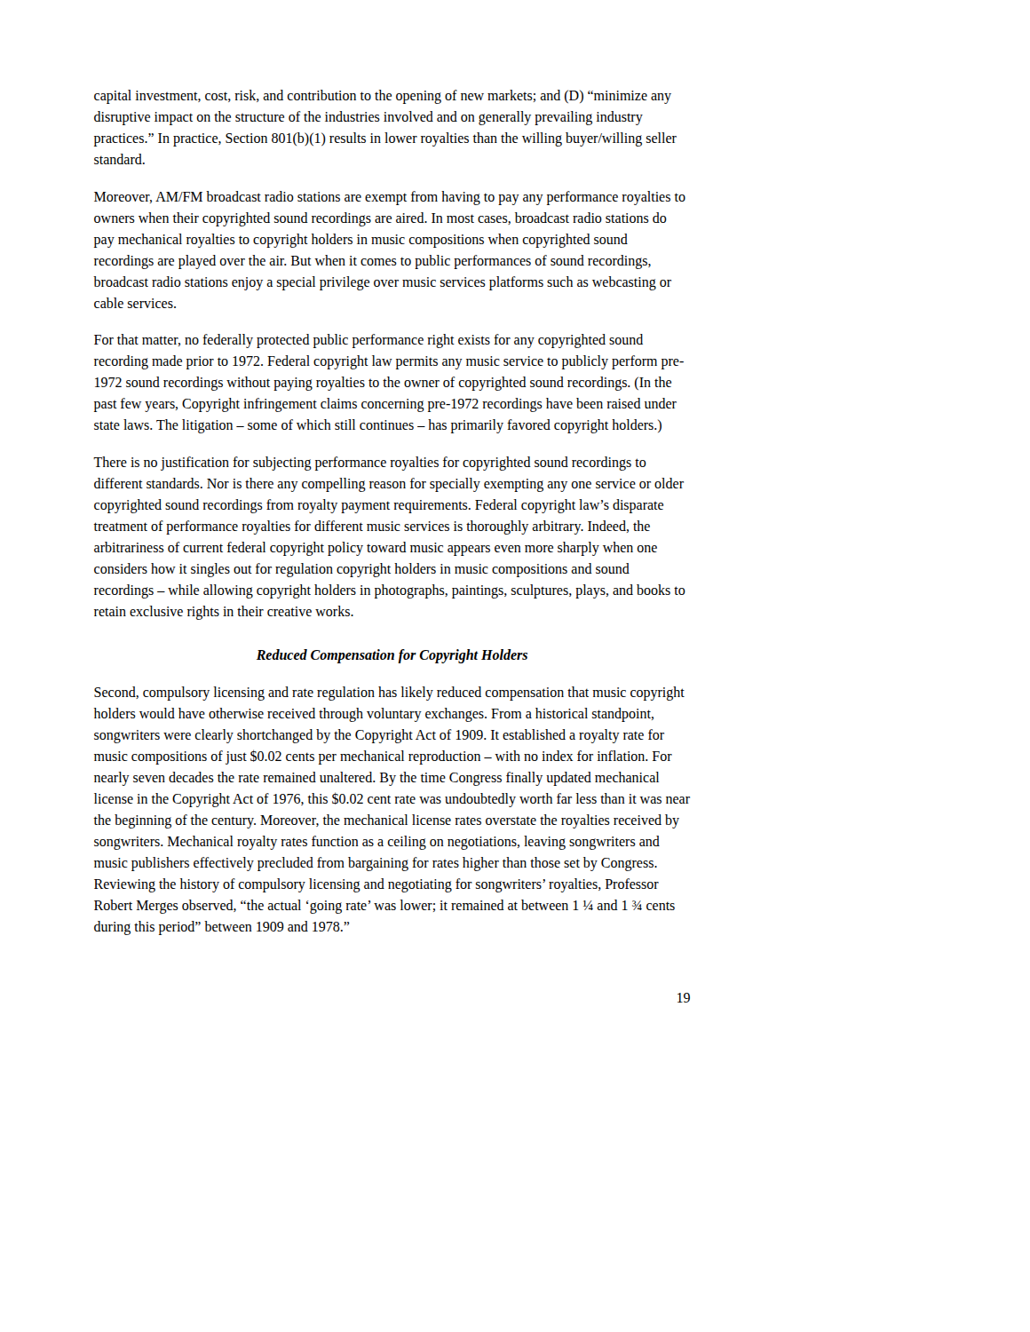capital investment, cost, risk, and contribution to the opening of new markets; and (D) “minimize any disruptive impact on the structure of the industries involved and on generally prevailing industry practices.” In practice, Section 801(b)(1) results in lower royalties than the willing buyer/willing seller standard.
Moreover, AM/FM broadcast radio stations are exempt from having to pay any performance royalties to owners when their copyrighted sound recordings are aired. In most cases, broadcast radio stations do pay mechanical royalties to copyright holders in music compositions when copyrighted sound recordings are played over the air. But when it comes to public performances of sound recordings, broadcast radio stations enjoy a special privilege over music services platforms such as webcasting or cable services.
For that matter, no federally protected public performance right exists for any copyrighted sound recording made prior to 1972. Federal copyright law permits any music service to publicly perform pre-1972 sound recordings without paying royalties to the owner of copyrighted sound recordings. (In the past few years, Copyright infringement claims concerning pre-1972 recordings have been raised under state laws. The litigation – some of which still continues – has primarily favored copyright holders.)
There is no justification for subjecting performance royalties for copyrighted sound recordings to different standards. Nor is there any compelling reason for specially exempting any one service or older copyrighted sound recordings from royalty payment requirements. Federal copyright law’s disparate treatment of performance royalties for different music services is thoroughly arbitrary. Indeed, the arbitrariness of current federal copyright policy toward music appears even more sharply when one considers how it singles out for regulation copyright holders in music compositions and sound recordings – while allowing copyright holders in photographs, paintings, sculptures, plays, and books to retain exclusive rights in their creative works.
Reduced Compensation for Copyright Holders
Second, compulsory licensing and rate regulation has likely reduced compensation that music copyright holders would have otherwise received through voluntary exchanges. From a historical standpoint, songwriters were clearly shortchanged by the Copyright Act of 1909. It established a royalty rate for music compositions of just $0.02 cents per mechanical reproduction – with no index for inflation. For nearly seven decades the rate remained unaltered. By the time Congress finally updated mechanical license in the Copyright Act of 1976, this $0.02 cent rate was undoubtedly worth far less than it was near the beginning of the century. Moreover, the mechanical license rates overstate the royalties received by songwriters. Mechanical royalty rates function as a ceiling on negotiations, leaving songwriters and music publishers effectively precluded from bargaining for rates higher than those set by Congress. Reviewing the history of compulsory licensing and negotiating for songwriters’ royalties, Professor Robert Merges observed, “the actual ‘going rate’ was lower; it remained at between 1 ¼ and 1 ¾ cents during this period” between 1909 and 1978.”
19